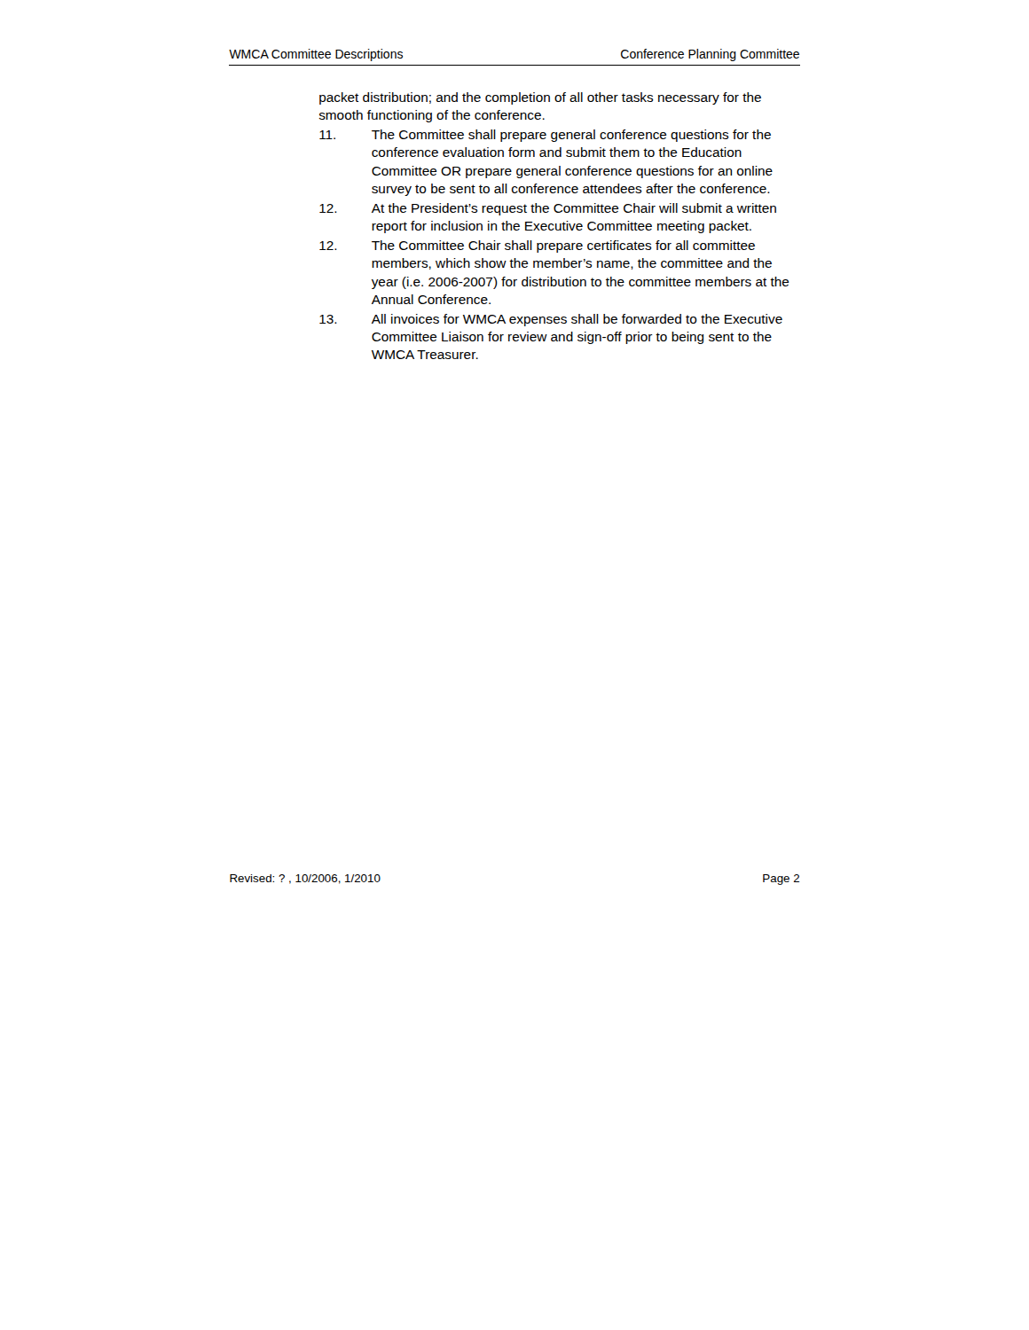WMCA Committee Descriptions
Conference Planning Committee
packet distribution; and the completion of all other tasks necessary for the smooth functioning of the conference.
11. The Committee shall prepare general conference questions for the conference evaluation form and submit them to the Education Committee OR prepare general conference questions for an online survey to be sent to all conference attendees after the conference.
12. At the President’s request the Committee Chair will submit a written report for inclusion in the Executive Committee meeting packet.
12. The Committee Chair shall prepare certificates for all committee members, which show the member’s name, the committee and the year (i.e. 2006-2007) for distribution to the committee members at the Annual Conference.
13. All invoices for WMCA expenses shall be forwarded to the Executive Committee Liaison for review and sign-off prior to being sent to the WMCA Treasurer.
Revised: ? , 10/2006, 1/2010
Page 2